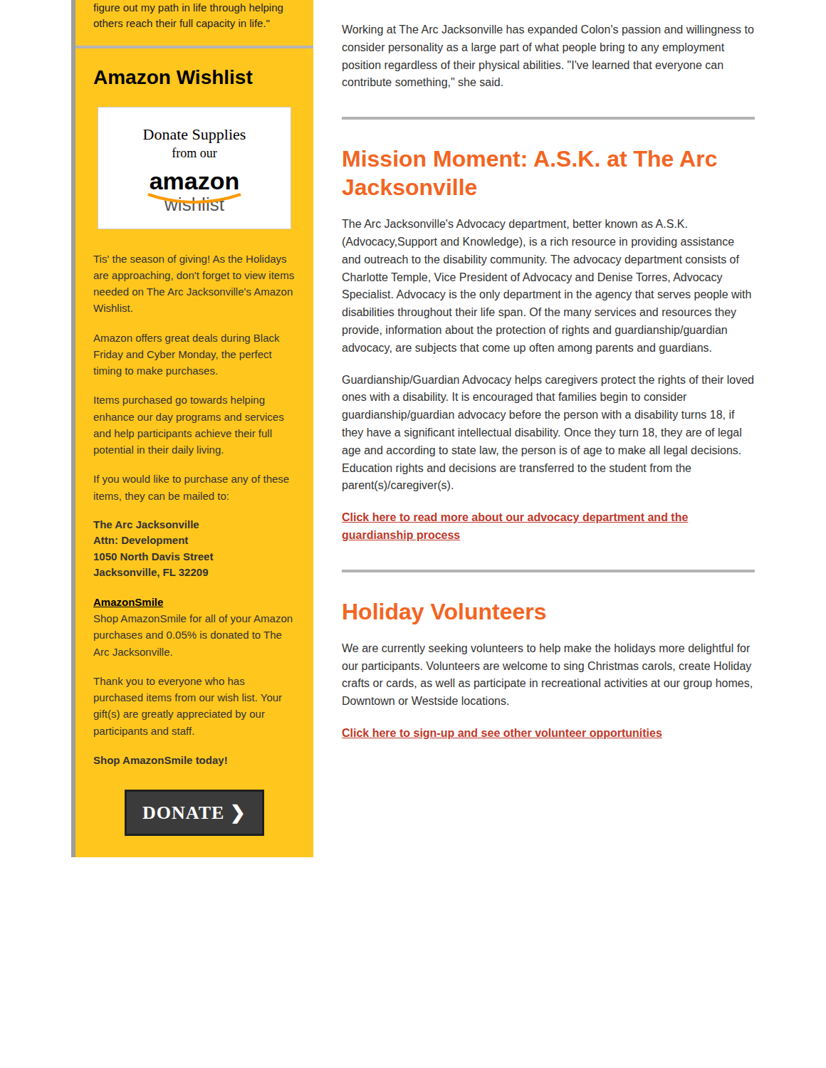figure out my path in life through helping others reach their full capacity in life."
Amazon Wishlist
Tis' the season of giving! As the Holidays are approaching, don't forget to view items needed on The Arc Jacksonville's Amazon Wishlist.
Amazon offers great deals during Black Friday and Cyber Monday, the perfect timing to make purchases.
Items purchased go towards helping enhance our day programs and services and help participants achieve their full potential in their daily living.
If you would like to purchase any of these items, they can be mailed to:
The Arc Jacksonville
Attn: Development
1050 North Davis Street
Jacksonville, FL 32209
AmazonSmile
Shop AmazonSmile for all of your Amazon purchases and 0.05% is donated to The Arc Jacksonville.
Thank you to everyone who has purchased items from our wish list. Your gift(s) are greatly appreciated by our participants and staff.
Shop AmazonSmile today!
DONATE ❯
Working at The Arc Jacksonville has expanded Colon's passion and willingness to consider personality as a large part of what people bring to any employment position regardless of their physical abilities. "I've learned that everyone can contribute something," she said.
Mission Moment: A.S.K. at The Arc Jacksonville
The Arc Jacksonville's Advocacy department, better known as A.S.K. (Advocacy,Support and Knowledge), is a rich resource in providing assistance and outreach to the disability community. The advocacy department consists of Charlotte Temple, Vice President of Advocacy and Denise Torres, Advocacy Specialist. Advocacy is the only department in the agency that serves people with disabilities throughout their life span. Of the many services and resources they provide, information about the protection of rights and guardianship/guardian advocacy, are subjects that come up often among parents and guardians.
Guardianship/Guardian Advocacy helps caregivers protect the rights of their loved ones with a disability. It is encouraged that families begin to consider guardianship/guardian advocacy before the person with a disability turns 18, if they have a significant intellectual disability. Once they turn 18, they are of legal age and according to state law, the person is of age to make all legal decisions. Education rights and decisions are transferred to the student from the parent(s)/caregiver(s).
Click here to read more about our advocacy department and the guardianship process
Holiday Volunteers
We are currently seeking volunteers to help make the holidays more delightful for our participants. Volunteers are welcome to sing Christmas carols, create Holiday crafts or cards, as well as participate in recreational activities at our group homes, Downtown or Westside locations.
Click here to sign-up and see other volunteer opportunities